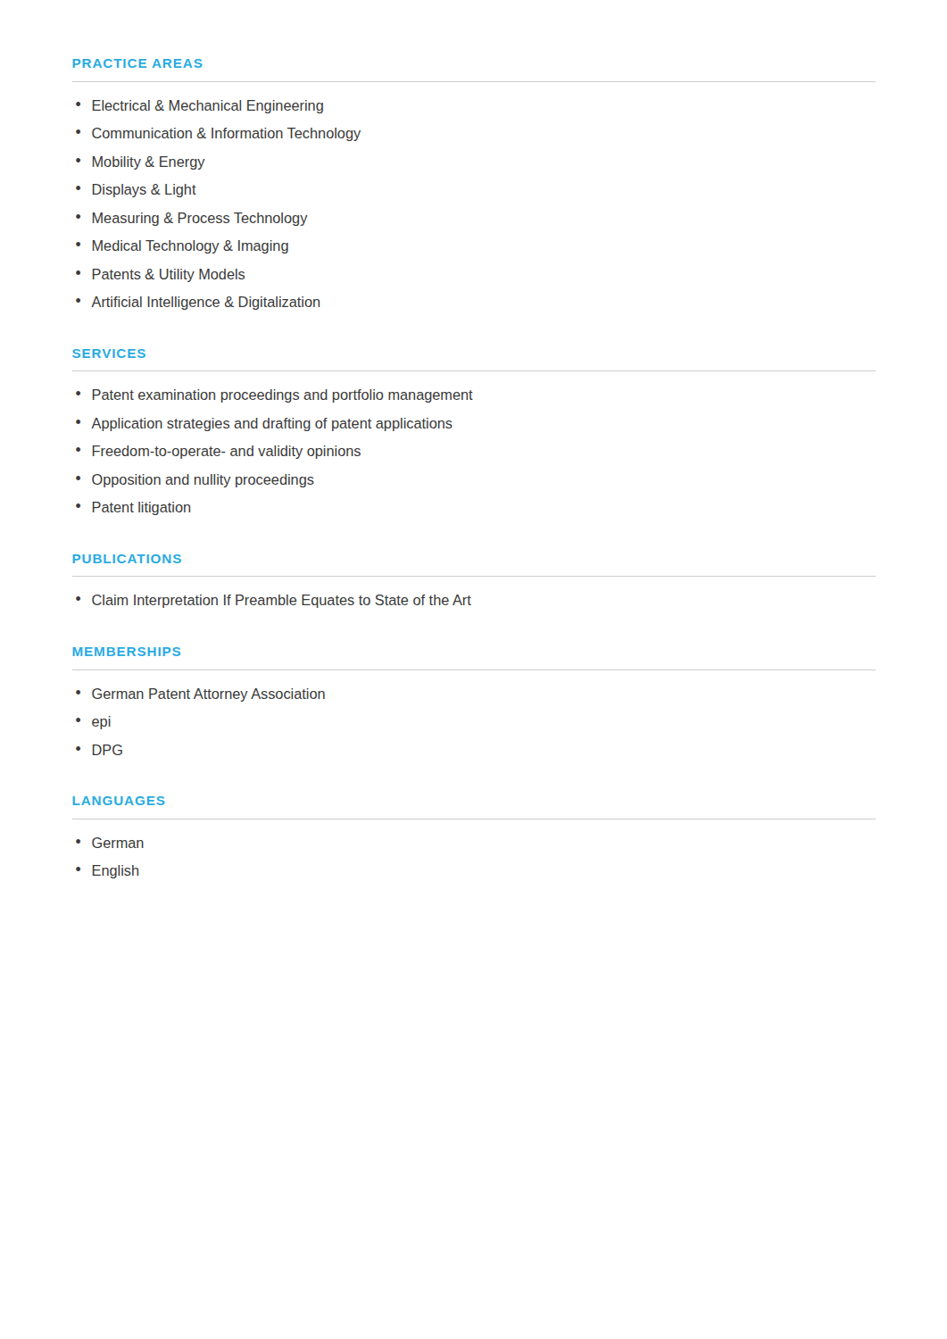Practice Areas
Electrical & Mechanical Engineering
Communication & Information Technology
Mobility & Energy
Displays & Light
Measuring & Process Technology
Medical Technology & Imaging
Patents & Utility Models
Artificial Intelligence & Digitalization
Services
Patent examination proceedings and portfolio management
Application strategies and drafting of patent applications
Freedom-to-operate- and validity opinions
Opposition and nullity proceedings
Patent litigation
Publications
Claim Interpretation If Preamble Equates to State of the Art
Memberships
German Patent Attorney Association
epi
DPG
Languages
German
English